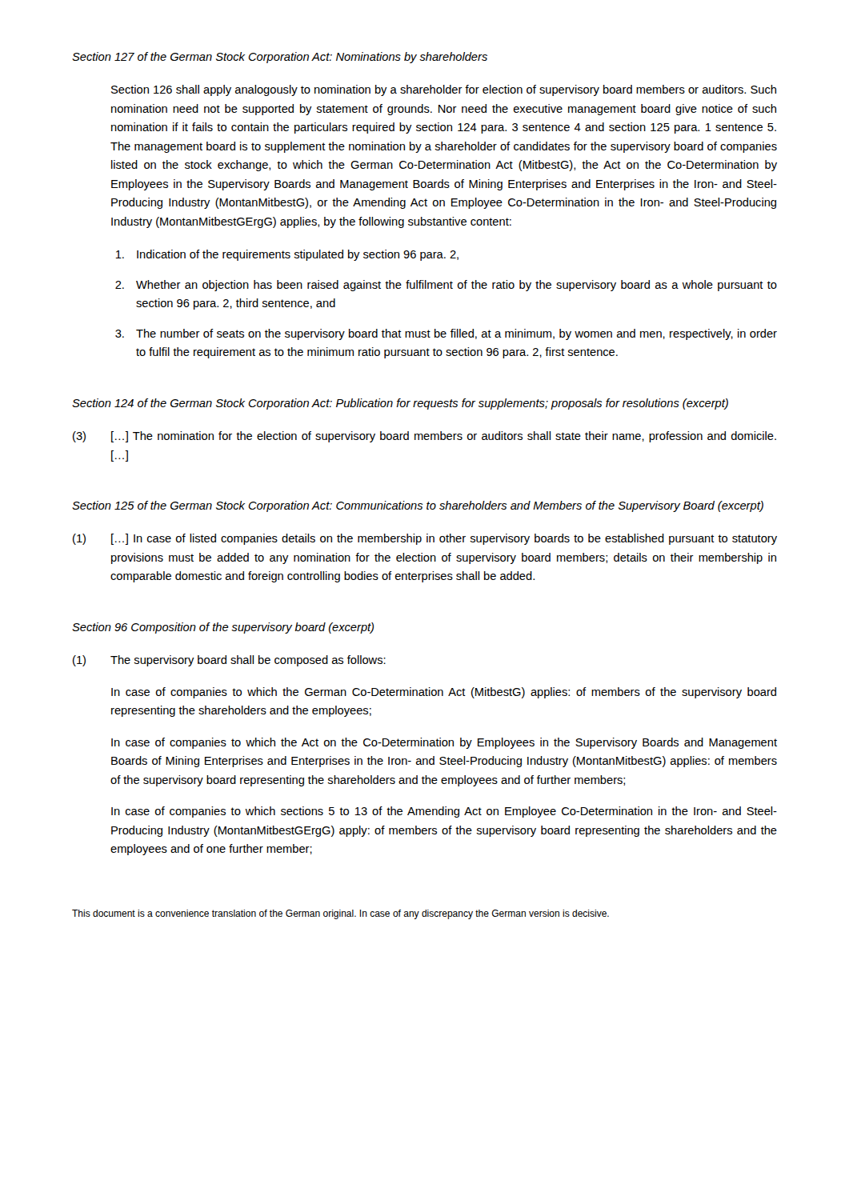Section 127 of the German Stock Corporation Act: Nominations by shareholders
Section 126 shall apply analogously to nomination by a shareholder for election of supervisory board members or auditors. Such nomination need not be supported by statement of grounds. Nor need the executive management board give notice of such nomination if it fails to contain the particulars required by section 124 para. 3 sentence 4 and section 125 para. 1 sentence 5. The management board is to supplement the nomination by a shareholder of candidates for the supervisory board of companies listed on the stock exchange, to which the German Co-Determination Act (MitbestG), the Act on the Co-Determination by Employees in the Supervisory Boards and Management Boards of Mining Enterprises and Enterprises in the Iron- and Steel-Producing Industry (MontanMitbestG), or the Amending Act on Employee Co-Determination in the Iron- and Steel-Producing Industry (MontanMitbestGErgG) applies, by the following substantive content:
Indication of the requirements stipulated by section 96 para. 2,
Whether an objection has been raised against the fulfilment of the ratio by the supervisory board as a whole pursuant to section 96 para. 2, third sentence, and
The number of seats on the supervisory board that must be filled, at a minimum, by women and men, respectively, in order to fulfil the requirement as to the minimum ratio pursuant to section 96 para. 2, first sentence.
Section 124 of the German Stock Corporation Act: Publication for requests for supplements; proposals for resolutions (excerpt)
(3)
[…] The nomination for the election of supervisory board members or auditors shall state their name, profession and domicile. […]
Section 125 of the German Stock Corporation Act: Communications to shareholders and Members of the Supervisory Board (excerpt)
(1)
[…] In case of listed companies details on the membership in other supervisory boards to be established pursuant to statutory provisions must be added to any nomination for the election of supervisory board members; details on their membership in comparable domestic and foreign controlling bodies of enterprises shall be added.
Section 96 Composition of the supervisory board (excerpt)
(1)
The supervisory board shall be composed as follows:
In case of companies to which the German Co-Determination Act (MitbestG) applies: of members of the supervisory board representing the shareholders and the employees;
In case of companies to which the Act on the Co-Determination by Employees in the Supervisory Boards and Management Boards of Mining Enterprises and Enterprises in the Iron- and Steel-Producing Industry (MontanMitbestG) applies: of members of the supervisory board representing the shareholders and the employees and of further members;
In case of companies to which sections 5 to 13 of the Amending Act on Employee Co-Determination in the Iron- and Steel-Producing Industry (MontanMitbestGErgG) apply: of members of the supervisory board representing the shareholders and the employees and of one further member;
This document is a convenience translation of the German original. In case of any discrepancy the German version is decisive.